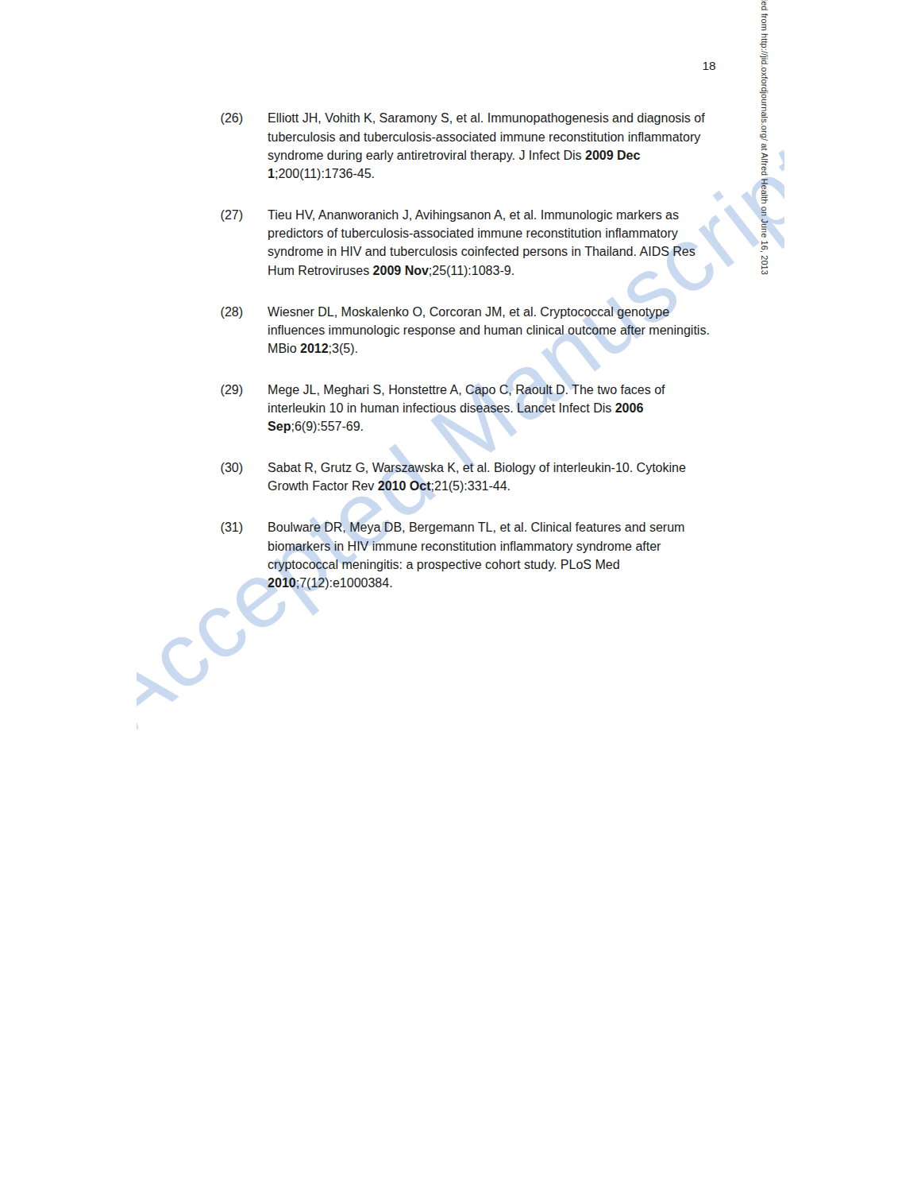Accepted Manuscript
18
Downloaded from http://jid.oxfordjournals.org/ at Alfred Health on June 16, 2013
(26) Elliott JH, Vohith K, Saramony S, et al. Immunopathogenesis and diagnosis of tuberculosis and tuberculosis-associated immune reconstitution inflammatory syndrome during early antiretroviral therapy. J Infect Dis 2009 Dec 1;200(11):1736-45.
(27) Tieu HV, Ananworanich J, Avihingsanon A, et al. Immunologic markers as predictors of tuberculosis-associated immune reconstitution inflammatory syndrome in HIV and tuberculosis coinfected persons in Thailand. AIDS Res Hum Retroviruses 2009 Nov;25(11):1083-9.
(28) Wiesner DL, Moskalenko O, Corcoran JM, et al. Cryptococcal genotype influences immunologic response and human clinical outcome after meningitis. MBio 2012;3(5).
(29) Mege JL, Meghari S, Honstettre A, Capo C, Raoult D. The two faces of interleukin 10 in human infectious diseases. Lancet Infect Dis 2006 Sep;6(9):557-69.
(30) Sabat R, Grutz G, Warszawska K, et al. Biology of interleukin-10. Cytokine Growth Factor Rev 2010 Oct;21(5):331-44.
(31) Boulware DR, Meya DB, Bergemann TL, et al. Clinical features and serum biomarkers in HIV immune reconstitution inflammatory syndrome after cryptococcal meningitis: a prospective cohort study. PLoS Med 2010;7(12):e1000384.